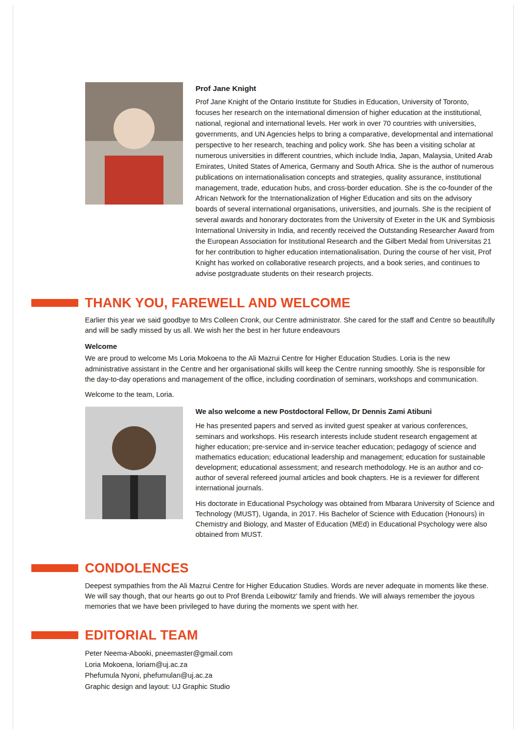Prof Jane Knight
Prof Jane Knight of the Ontario Institute for Studies in Education, University of Toronto, focuses her research on the international dimension of higher education at the institutional, national, regional and international levels. Her work in over 70 countries with universities, governments, and UN Agencies helps to bring a comparative, developmental and international perspective to her research, teaching and policy work. She has been a visiting scholar at numerous universities in different countries, which include India, Japan, Malaysia, United Arab Emirates, United States of America, Germany and South Africa. She is the author of numerous publications on internationalisation concepts and strategies, quality assurance, institutional management, trade, education hubs, and cross-border education. She is the co-founder of the African Network for the Internationalization of Higher Education and sits on the advisory boards of several international organisations, universities, and journals. She is the recipient of several awards and honorary doctorates from the University of Exeter in the UK and Symbiosis International University in India, and recently received the Outstanding Researcher Award from the European Association for Institutional Research and the Gilbert Medal from Universitas 21 for her contribution to higher education internationalisation. During the course of her visit, Prof Knight has worked on collaborative research projects, and a book series, and continues to advise postgraduate students on their research projects.
Thank you, farewell and welcome
Earlier this year we said goodbye to Mrs Colleen Cronk, our Centre administrator. She cared for the staff and Centre so beautifully and will be sadly missed by us all. We wish her the best in her future endeavours
Welcome
We are proud to welcome Ms Loria Mokoena to the Ali Mazrui Centre for Higher Education Studies. Loria is the new administrative assistant in the Centre and her organisational skills will keep the Centre running smoothly. She is responsible for the day-to-day operations and management of the office, including coordination of seminars, workshops and communication.
Welcome to the team, Loria.
We also welcome a new Postdoctoral Fellow, Dr Dennis Zami Atibuni
He has presented papers and served as invited guest speaker at various conferences, seminars and workshops. His research interests include student research engagement at higher education; pre-service and in-service teacher education; pedagogy of science and mathematics education; educational leadership and management; education for sustainable development; educational assessment; and research methodology. He is an author and co-author of several refereed journal articles and book chapters. He is a reviewer for different international journals.
His doctorate in Educational Psychology was obtained from Mbarara University of Science and Technology (MUST), Uganda, in 2017. His Bachelor of Science with Education (Honours) in Chemistry and Biology, and Master of Education (MEd) in Educational Psychology were also obtained from MUST.
Condolences
Deepest sympathies from the Ali Mazrui Centre for Higher Education Studies. Words are never adequate in moments like these. We will say though, that our hearts go out to Prof Brenda Leibowitz’ family and friends. We will always remember the joyous memories that we have been privileged to have during the moments we spent with her.
Editorial team
Peter Neema-Abooki, pneemaster@gmail.com
Loria Mokoena, loriam@uj.ac.za
Phefumula Nyoni, phefumulan@uj.ac.za
Graphic design and layout: UJ Graphic Studio